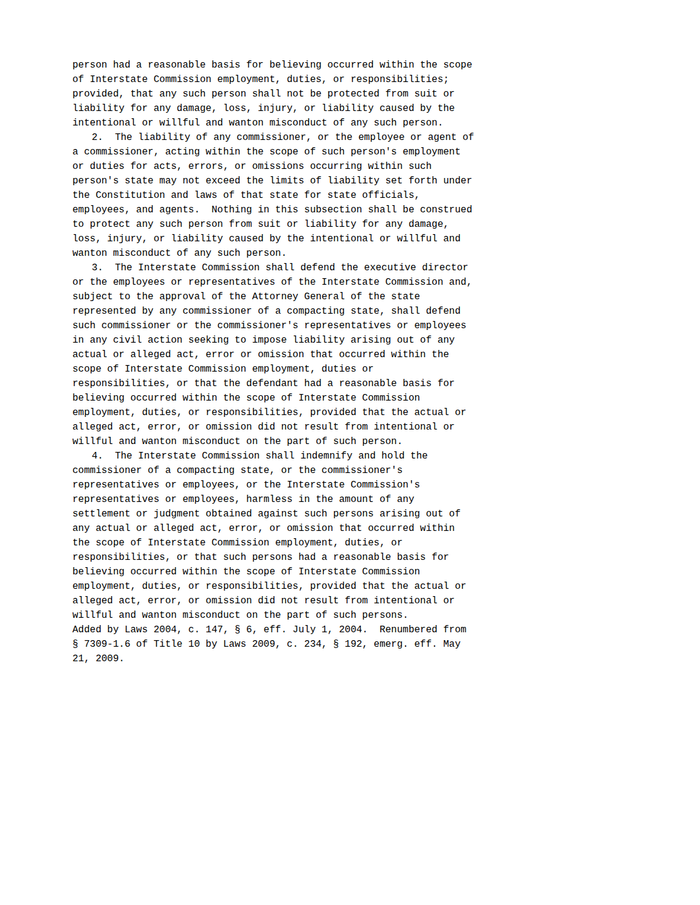person had a reasonable basis for believing occurred within the scope of Interstate Commission employment, duties, or responsibilities; provided, that any such person shall not be protected from suit or liability for any damage, loss, injury, or liability caused by the intentional or willful and wanton misconduct of any such person.
2. The liability of any commissioner, or the employee or agent of a commissioner, acting within the scope of such person's employment or duties for acts, errors, or omissions occurring within such person's state may not exceed the limits of liability set forth under the Constitution and laws of that state for state officials, employees, and agents. Nothing in this subsection shall be construed to protect any such person from suit or liability for any damage, loss, injury, or liability caused by the intentional or willful and wanton misconduct of any such person.
3. The Interstate Commission shall defend the executive director or the employees or representatives of the Interstate Commission and, subject to the approval of the Attorney General of the state represented by any commissioner of a compacting state, shall defend such commissioner or the commissioner's representatives or employees in any civil action seeking to impose liability arising out of any actual or alleged act, error or omission that occurred within the scope of Interstate Commission employment, duties or responsibilities, or that the defendant had a reasonable basis for believing occurred within the scope of Interstate Commission employment, duties, or responsibilities, provided that the actual or alleged act, error, or omission did not result from intentional or willful and wanton misconduct on the part of such person.
4. The Interstate Commission shall indemnify and hold the commissioner of a compacting state, or the commissioner's representatives or employees, or the Interstate Commission's representatives or employees, harmless in the amount of any settlement or judgment obtained against such persons arising out of any actual or alleged act, error, or omission that occurred within the scope of Interstate Commission employment, duties, or responsibilities, or that such persons had a reasonable basis for believing occurred within the scope of Interstate Commission employment, duties, or responsibilities, provided that the actual or alleged act, error, or omission did not result from intentional or willful and wanton misconduct on the part of such persons.
Added by Laws 2004, c. 147, § 6, eff. July 1, 2004. Renumbered from § 7309-1.6 of Title 10 by Laws 2009, c. 234, § 192, emerg. eff. May 21, 2009.